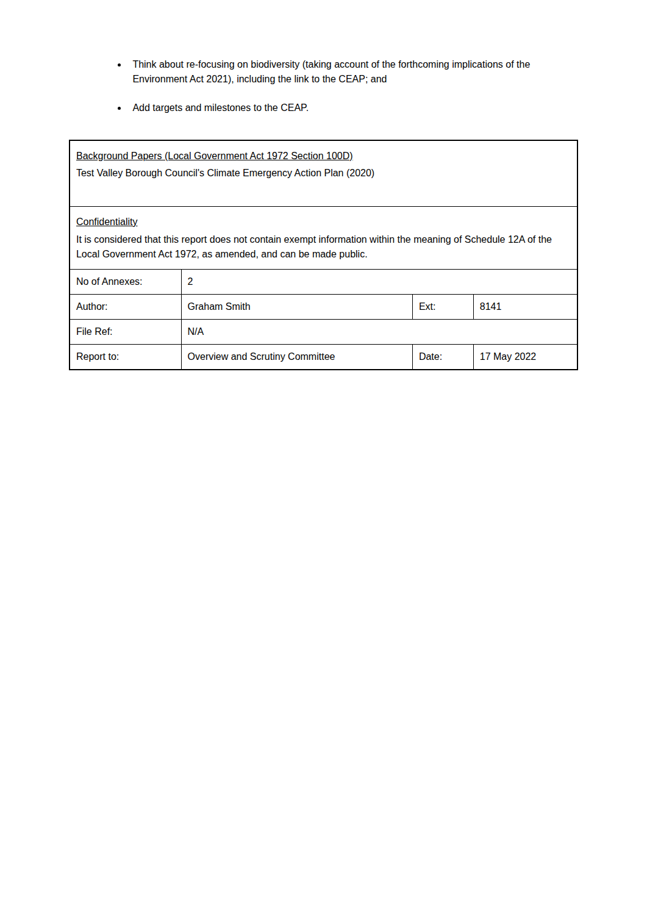Think about re-focusing on biodiversity (taking account of the forthcoming implications of the Environment Act 2021), including the link to the CEAP; and
Add targets and milestones to the CEAP.
| Background Papers (Local Government Act 1972 Section 100D) Test Valley Borough Council's Climate Emergency Action Plan (2020) |
| Confidentiality It is considered that this report does not contain exempt information within the meaning of Schedule 12A of the Local Government Act 1972, as amended, and can be made public. |
| No of Annexes: | 2 |
| Author: | Graham Smith | Ext: | 8141 |
| File Ref: | N/A |
| Report to: | Overview and Scrutiny Committee | Date: | 17 May 2022 |